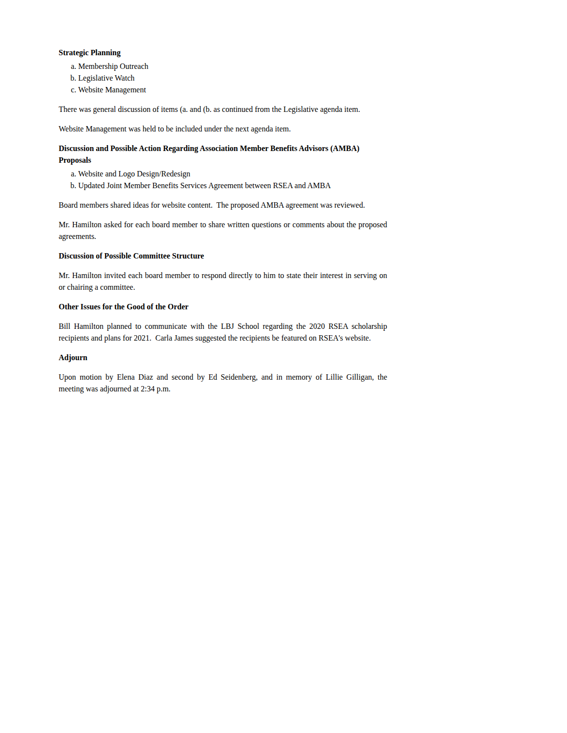Strategic Planning
Membership Outreach
Legislative Watch
Website Management
There was general discussion of items (a. and (b. as continued from the Legislative agenda item.
Website Management was held to be included under the next agenda item.
Discussion and Possible Action Regarding Association Member Benefits Advisors (AMBA) Proposals
Website and Logo Design/Redesign
Updated Joint Member Benefits Services Agreement between RSEA and AMBA
Board members shared ideas for website content. The proposed AMBA agreement was reviewed.
Mr. Hamilton asked for each board member to share written questions or comments about the proposed agreements.
Discussion of Possible Committee Structure
Mr. Hamilton invited each board member to respond directly to him to state their interest in serving on or chairing a committee.
Other Issues for the Good of the Order
Bill Hamilton planned to communicate with the LBJ School regarding the 2020 RSEA scholarship recipients and plans for 2021. Carla James suggested the recipients be featured on RSEA's website.
Adjourn
Upon motion by Elena Diaz and second by Ed Seidenberg, and in memory of Lillie Gilligan, the meeting was adjourned at 2:34 p.m.